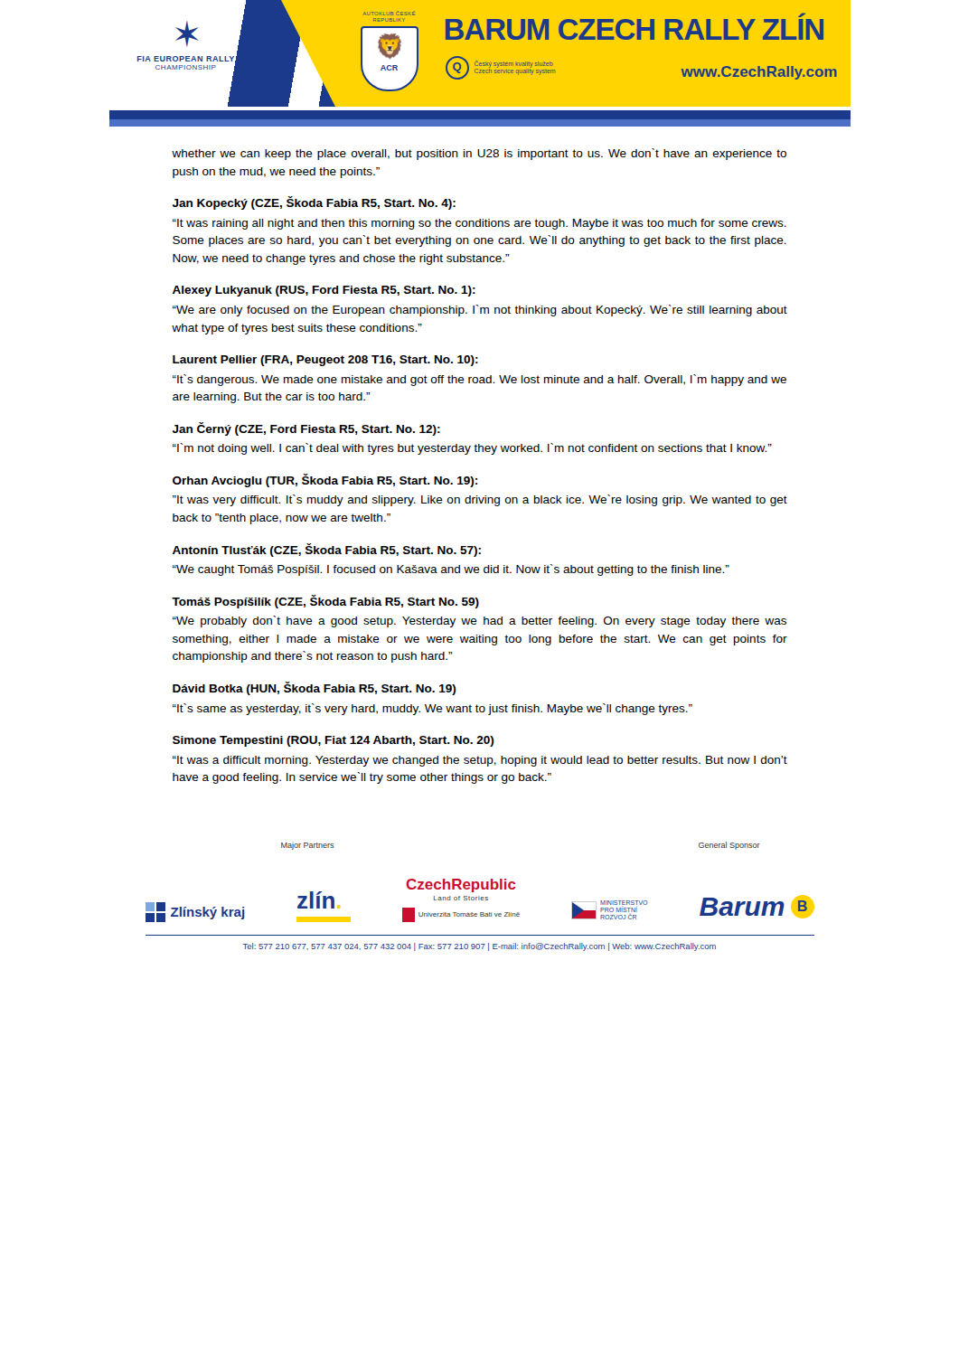✶
FIA EUROPEAN RALLY
CHAMPIONSHIP
AUTOKLUB ČESKÉ REPUBLIKY
🦁
ACR
BARUM CZECH RALLY ZLÍN
Q Český systém kvality služeb
Czech service quality system
www.CzechRally.com
whether we can keep the place overall, but position in U28 is important to us. We don`t have an experience to push on the mud, we need the points.”
Jan Kopecký (CZE, Škoda Fabia R5, Start. No. 4):
“It was raining all night and then this morning so the conditions are tough. Maybe it was too much for some crews. Some places are so hard, you can`t bet everything on one card. We`ll do anything to get back to the first place. Now, we need to change tyres and chose the right substance.”
Alexey Lukyanuk (RUS, Ford Fiesta R5, Start. No. 1):
“We are only focused on the European championship. I`m not thinking about Kopecký. We`re still learning about what type of tyres best suits these conditions.”
Laurent Pellier (FRA, Peugeot 208 T16, Start. No. 10):
“It`s dangerous. We made one mistake and got off the road. We lost minute and a half. Overall, I`m happy and we are learning. But the car is too hard.”
Jan Černý (CZE, Ford Fiesta R5, Start. No. 12):
“I`m not doing well. I can`t deal with tyres but yesterday they worked. I`m not confident on sections that I know.”
Orhan Avcioglu (TUR, Škoda Fabia R5, Start. No. 19):
”It was very difficult. It`s muddy and slippery. Like on driving on a black ice. We`re losing grip. We wanted to get back to ”tenth place, now we are twelth.”
Antonín Tlusťák (CZE, Škoda Fabia R5, Start. No. 57):
“We caught Tomáš Pospíšil. I focused on Kašava and we did it. Now it`s about getting to the finish line.”
Tomáš Pospíšilík (CZE, Škoda Fabia R5, Start No. 59)
“We probably don`t have a good setup. Yesterday we had a better feeling. On every stage today there was something, either I made a mistake or we were waiting too long before the start. We can get points for championship and there`s not reason to push hard.”
Dávid Botka (HUN, Škoda Fabia R5, Start. No. 19)
“It`s same as yesterday, it`s very hard, muddy. We want to just finish. Maybe we`ll change tyres.”
Simone Tempestini (ROU, Fiat 124 Abarth, Start. No. 20)
“It was a difficult morning. Yesterday we changed the setup, hoping it would lead to better results. But now I don’t have a good feeling. In service we`ll try some other things or go back.”
Major Partners
General Sponsor
Zlínský kraj
zlín.
CzechRepublic
Land of Stories
Univerzita Tomáše Bati ve Zlíně
MINISTERSTVO
PRO MÍSTNÍ
ROZVOJ ČR
Barum
B
Tel: 577 210 677, 577 437 024, 577 432 004 | Fax: 577 210 907 | E-mail: info@CzechRally.com | Web: www.CzechRally.com